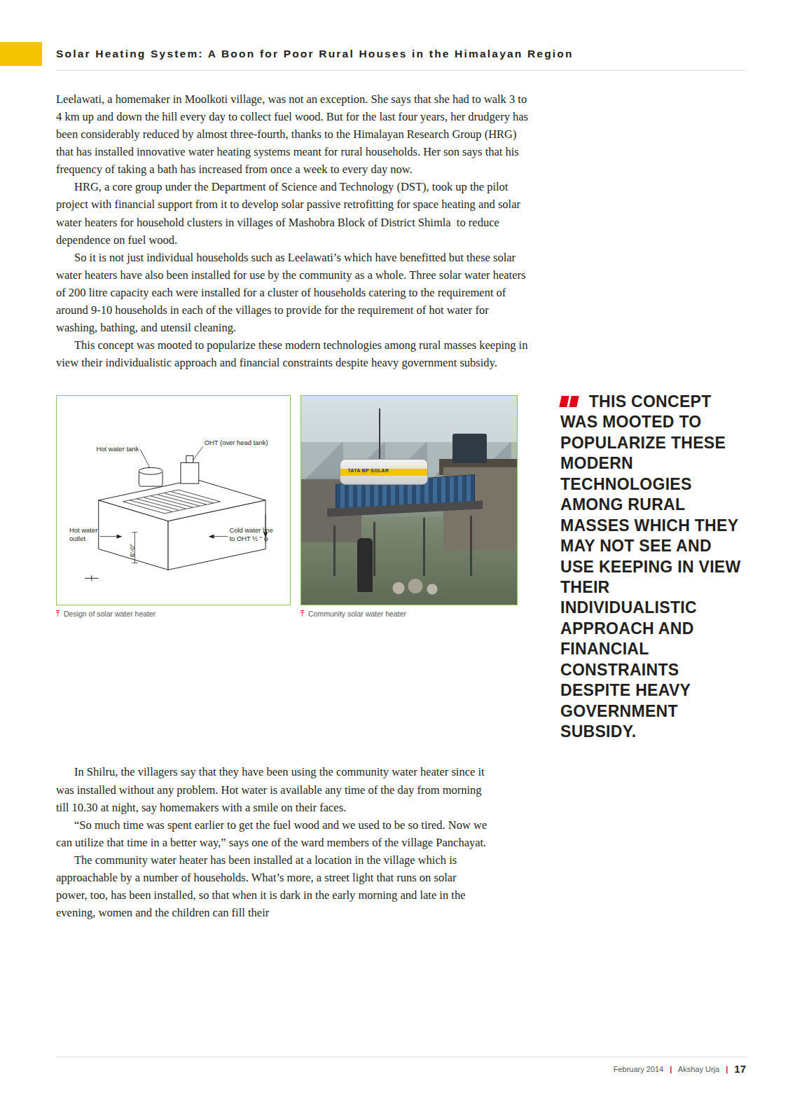Solar Heating System: A Boon for Poor Rural Houses in the Himalayan Region
Leelawati, a homemaker in Moolkoti village, was not an exception. She says that she had to walk 3 to 4 km up and down the hill every day to collect fuel wood. But for the last four years, her drudgery has been considerably reduced by almost three-fourth, thanks to the Himalayan Research Group (HRG) that has installed innovative water heating systems meant for rural households. Her son says that his frequency of taking a bath has increased from once a week to every day now.
HRG, a core group under the Department of Science and Technology (DST), took up the pilot project with financial support from it to develop solar passive retrofitting for space heating and solar water heaters for household clusters in villages of Mashobra Block of District Shimla to reduce dependence on fuel wood.
So it is not just individual households such as Leelawati’s which have benefitted but these solar water heaters have also been installed for use by the community as a whole. Three solar water heaters of 200 litre capacity each were installed for a cluster of households catering to the requirement of around 9-10 households in each of the villages to provide for the requirement of hot water for washing, bathing, and utensil cleaning.
This concept was mooted to popularize these modern technologies among rural masses keeping in view their individualistic approach and financial constraints despite heavy government subsidy.
Hot water tank OHT (over head tank) Hot water outlet Cold water line to OHT ½ " φ 6'-0"
⤒Design of solar water heater
TATA BP SOLAR
⤒Community solar water heater
This concept was mooted to popularize these modern technologies among rural masses which they may not see and use keeping in view their individualistic approach and financial constraints despite heavy government subsidy.
In Shilru, the villagers say that they have been using the community water heater since it was installed without any problem. Hot water is available any time of the day from morning till 10.30 at night, say homemakers with a smile on their faces.
“So much time was spent earlier to get the fuel wood and we used to be so tired. Now we can utilize that time in a better way,” says one of the ward members of the village Panchayat.
The community water heater has been installed at a location in the village which is approachable by a number of households. What’s more, a street light that runs on solar power, too, has been installed, so that when it is dark in the early morning and late in the evening, women and the children can fill their
February 2014 | Akshay Urja | 17